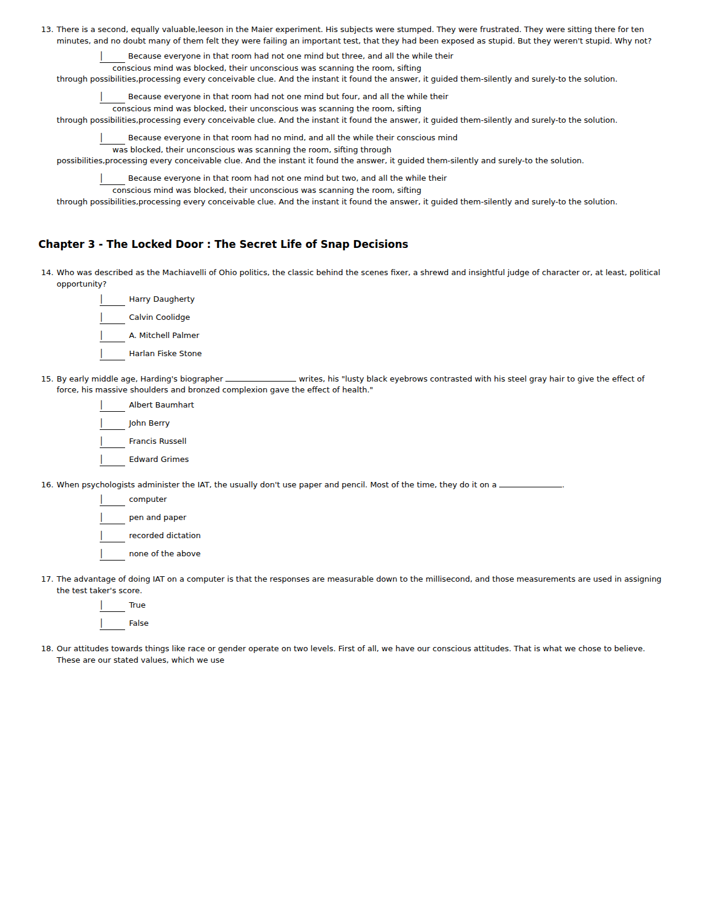13. There is a second, equally valuable,leeson in the Maier experiment. His subjects were stumped. They were frustrated. They were sitting there for ten minutes, and no doubt many of them felt they were failing an important test, that they had been exposed as stupid. But they weren't stupid. Why not?
Because everyone in that room had not one mind but three, and all the while their conscious mind was blocked, their unconscious was scanning the room, sifting through possibilities,processing every conceivable clue. And the instant it found the answer, it guided them-silently and surely-to the solution.
Because everyone in that room had not one mind but four, and all the while their conscious mind was blocked, their unconscious was scanning the room, sifting through possibilities,processing every conceivable clue. And the instant it found the answer, it guided them-silently and surely-to the solution.
Because everyone in that room had no mind, and all the while their conscious mind was blocked, their unconscious was scanning the room, sifting through possibilities,processing every conceivable clue. And the instant it found the answer, it guided them-silently and surely-to the solution.
Because everyone in that room had not one mind but two, and all the while their conscious mind was blocked, their unconscious was scanning the room, sifting through possibilities,processing every conceivable clue. And the instant it found the answer, it guided them-silently and surely-to the solution.
Chapter 3 - The Locked Door : The Secret Life of Snap Decisions
14. Who was described as the Machiavelli of Ohio politics, the classic behind the scenes fixer, a shrewd and insightful judge of character or, at least, political opportunity?
Harry Daugherty
Calvin Coolidge
A. Mitchell Palmer
Harlan Fiske Stone
15. By early middle age, Harding's biographer writes, his "lusty black eyebrows contrasted with his steel gray hair to give the effect of force, his massive shoulders and bronzed complexion gave the effect of health."
Albert Baumhart
John Berry
Francis Russell
Edward Grimes
16. When psychologists administer the IAT, the usually don't use paper and pencil. Most of the time, they do it on a .
computer
pen and paper
recorded dictation
none of the above
17. The advantage of doing IAT on a computer is that the responses are measurable down to the millisecond, and those measurements are used in assigning the test taker's score.
True
False
18. Our attitudes towards things like race or gender operate on two levels. First of all, we have our conscious attitudes. That is what we chose to believe. These are our stated values, which we use